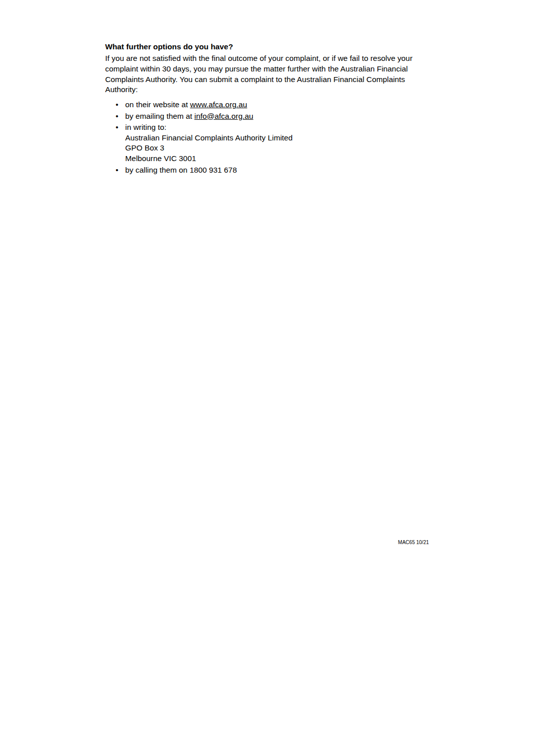What further options do you have?
If you are not satisfied with the final outcome of your complaint, or if we fail to resolve your complaint within 30 days, you may pursue the matter further with the Australian Financial Complaints Authority. You can submit a complaint to the Australian Financial Complaints Authority:
on their website at www.afca.org.au
by emailing them at info@afca.org.au
in writing to: Australian Financial Complaints Authority Limited GPO Box 3 Melbourne VIC 3001
by calling them on 1800 931 678
MAC65 10/21